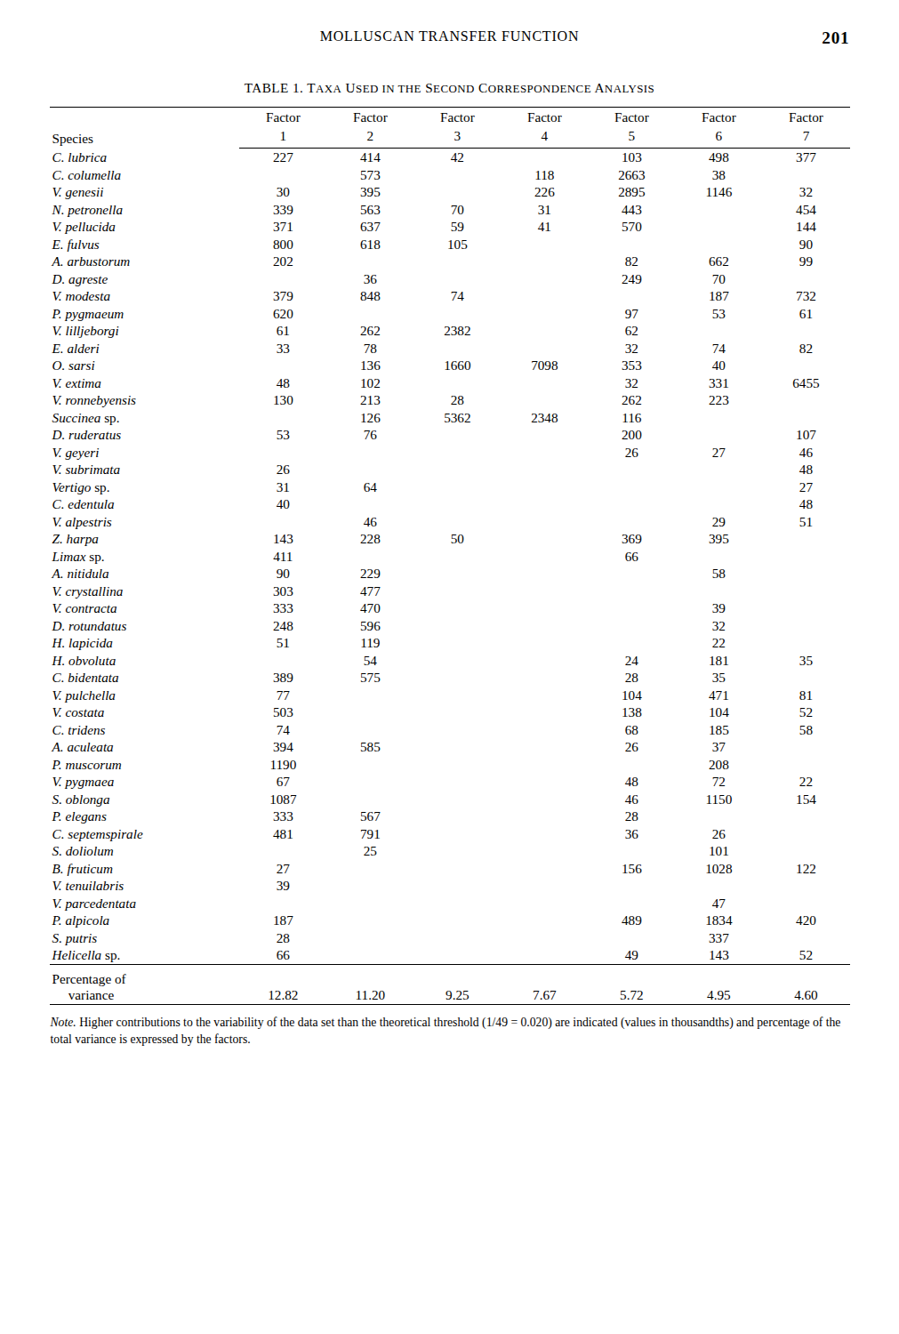MOLLUSCAN TRANSFER FUNCTION 201
TABLE 1. T AXA U SED IN THE S ECOND C ORRESPONDENCE A NALYSIS
| Species | Factor | Factor | Factor | Factor | Factor | Factor | Factor |
| --- | --- | --- | --- | --- | --- | --- | --- |
| 1 | 2 | 3 | 4 | 5 | 6 | 7 |
| C. lubrica | 227 | 414 | 42 | | 103 | 498 | 377 |
| C. columella | | 573 | | 118 | 2663 | 38 | |
| V. genesii | 30 | 395 | | 226 | 2895 | 1146 | 32 |
| N. petronella | 339 | 563 | 70 | 31 | 443 | | 454 |
| V. pellucida | 371 | 637 | 59 | 41 | 570 | | 144 |
| E. fulvus | 800 | 618 | 105 | | | | 90 |
| A. arbustorum | 202 | | | | 82 | 662 | 99 |
| D. agreste | | 36 | | | 249 | 70 | |
| V. modesta | 379 | 848 | 74 | | | 187 | 732 |
| P. pygmaeum | 620 | | | | 97 | 53 | 61 |
| V. lilljeborgi | 61 | 262 | 2382 | | 62 | | |
| E. alderi | 33 | 78 | | | 32 | 74 | 82 |
| O. sarsi | | 136 | 1660 | 7098 | 353 | 40 | |
| V. extima | 48 | 102 | | | 32 | 331 | 6455 |
| V. ronnebyensis | 130 | 213 | 28 | | 262 | 223 | |
| Succinea sp. | | 126 | 5362 | 2348 | 116 | | |
| D. ruderatus | 53 | 76 | | | 200 | | 107 |
| V. geyeri | | | | | 26 | 27 | 46 |
| V. subrimata | 26 | | | | | | 48 |
| Vertigo sp. | 31 | 64 | | | | | 27 |
| C. edentula | 40 | | | | | | 48 |
| V. alpestris | | 46 | | | | 29 | 51 |
| Z. harpa | 143 | 228 | 50 | | 369 | 395 | |
| Limax sp. | 411 | | | | 66 | | |
| A. nitidula | 90 | 229 | | | | 58 | |
| V. crystallina | 303 | 477 | | | | | |
| V. contracta | 333 | 470 | | | | 39 | |
| D. rotundatus | 248 | 596 | | | | 32 | |
| H. lapicida | 51 | 119 | | | | 22 | |
| H. obvoluta | | 54 | | | 24 | 181 | 35 |
| C. bidentata | 389 | 575 | | | 28 | 35 | |
| V. pulchella | 77 | | | | 104 | 471 | 81 |
| V. costata | 503 | | | | 138 | 104 | 52 |
| C. tridens | 74 | | | | 68 | 185 | 58 |
| A. aculeata | 394 | 585 | | | 26 | 37 | |
| P. muscorum | 1190 | | | | | 208 | |
| V. pygmaea | 67 | | | | 48 | 72 | 22 |
| S. oblonga | 1087 | | | | 46 | 1150 | 154 |
| P. elegans | 333 | 567 | | | 28 | | |
| C. septemspirale | 481 | 791 | | | 36 | 26 | |
| S. doliolum | | 25 | | | | 101 | |
| B. fruticum | 27 | | | | 156 | 1028 | 122 |
| V. tenuilabris | 39 | | | | | | |
| V. parcedentata | | | | | | 47 | |
| P. alpicola | 187 | | | | 489 | 1834 | 420 |
| S. putris | 28 | | | | | 337 | |
| Helicella sp. | 66 | | | | 49 | 143 | 52 |
| Percentage of variance | 12.82 | 11.20 | 9.25 | 7.67 | 5.72 | 4.95 | 4.60 |
| Note. Higher contributions to the variability of the data set than the theoretical threshold (1/49 = 0.020) are indicated (values in thousandths) and percentage of the total variance is expressed by the factors. |